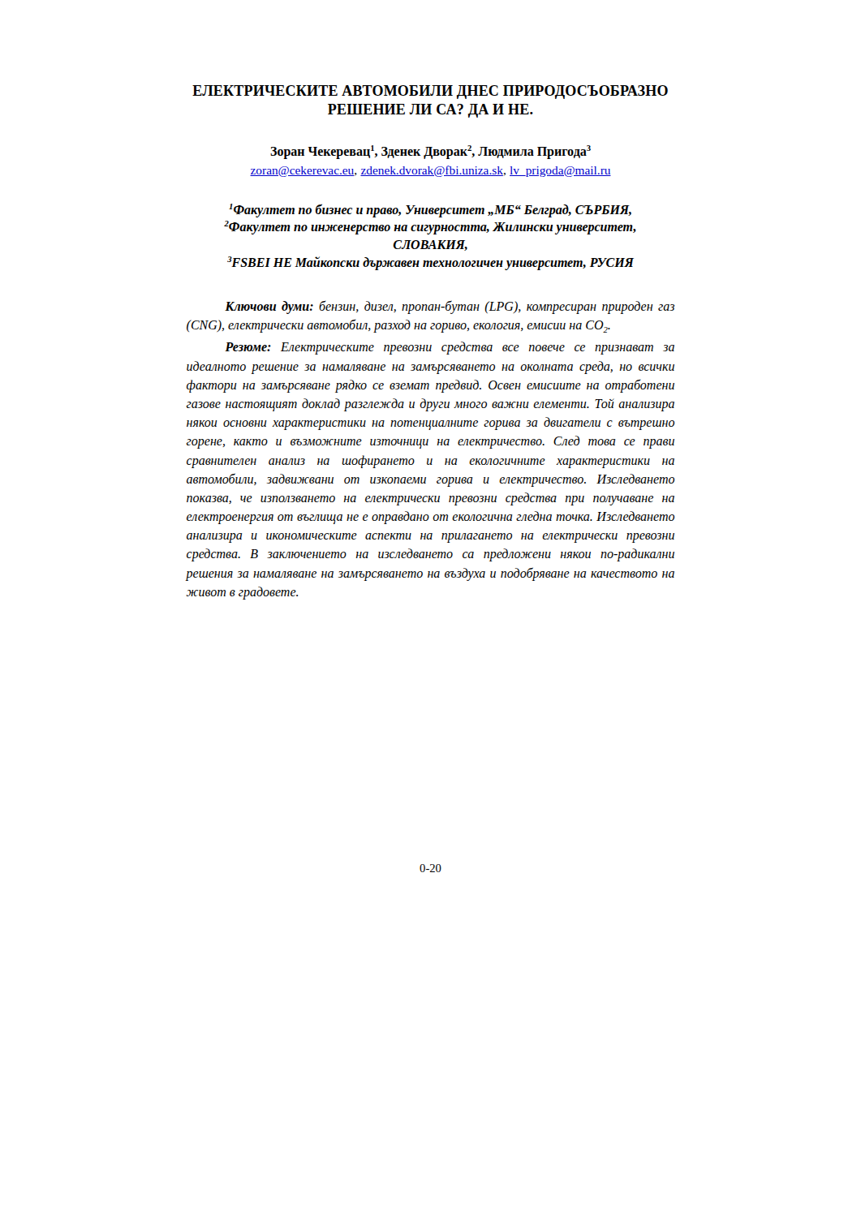Електрическите автомобили днес природосъобразно решение ли са? Да и не.
Зоран Чекеревац1, Зденек Дворак2, Людмила Пригода3
zoran@cekerevac.eu, zdenek.dvorak@fbi.uniza.sk, lv_prigoda@mail.ru
1Факултет по бизнес и право, Университет „МБ“ Белград, СЪРБИЯ,
2Факултет по инженерство на сигурността, Жилински университет,
СЛОВАКИЯ,
3FSBEI HE Майкопски държавен технологичен университет, РУСИЯ
Ключови думи: бензин, дизел, пропан-бутан (LPG), компресиран природен газ (CNG), електрически автомобил, разход на гориво, екология, емисии на CO2.
Резюме: Електрическите превозни средства все повече се признават за идеалното решение за намаляване на замърсяването на околната среда, но всички фактори на замърсяване рядко се вземат предвид. Освен емисиите на отработени газове настоящият доклад разглежда и други много важни елементи. Той анализира някои основни характеристики на потенциалните горива за двигатели с вътрешно горене, както и възможните източници на електричество. След това се прави сравнителен анализ на шофирането и на екологичните характеристики на автомобили, задвижвани от изкопаеми горива и електричество. Изследването показва, че използването на електрически превозни средства при получаване на електроенергия от въглища не е оправдано от екологична гледна точка. Изследването анализира и икономическите аспекти на прилагането на електрически превозни средства. В заключението на изследването са предложени някои по-радикални решения за намаляване на замърсяването на въздуха и подобряване на качеството на живот в градовете.
0-20